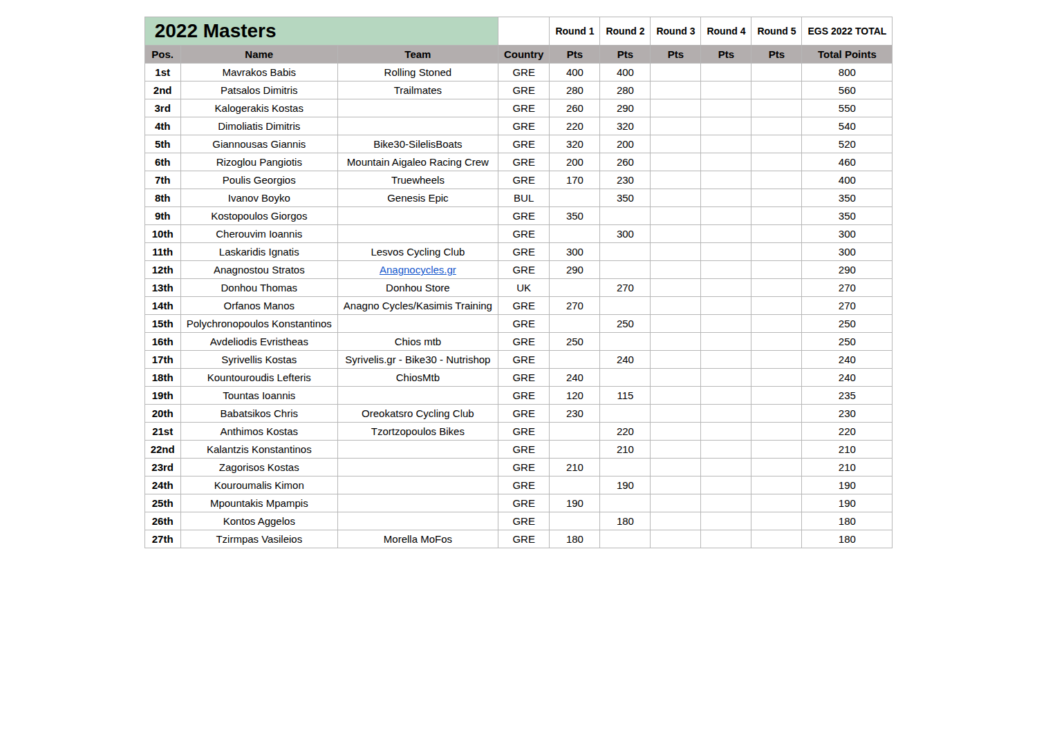| 2022 Masters | | Round 1 | Round 2 | Round 3 | Round 4 | Round 5 | EGS 2022 TOTAL |
| --- | --- | --- | --- | --- | --- | --- | --- |
| Pos. | Name | Team | Country | Pts | Pts | Pts | Pts | Pts | Total Points |
| 1st | Mavrakos Babis | Rolling Stoned | GRE | 400 | 400 | | | | 800 |
| 2nd | Patsalos Dimitris | Trailmates | GRE | 280 | 280 | | | | 560 |
| 3rd | Kalogerakis Kostas | | GRE | 260 | 290 | | | | 550 |
| 4th | Dimoliatis Dimitris | | GRE | 220 | 320 | | | | 540 |
| 5th | Giannousas Giannis | Bike30-SilelisBoats | GRE | 320 | 200 | | | | 520 |
| 6th | Rizoglou Pangiotis | Mountain Aigaleo Racing Crew | GRE | 200 | 260 | | | | 460 |
| 7th | Poulis Georgios | Truewheels | GRE | 170 | 230 | | | | 400 |
| 8th | Ivanov Boyko | Genesis Epic | BUL | | 350 | | | | 350 |
| 9th | Kostopoulos Giorgos | | GRE | 350 | | | | | 350 |
| 10th | Cherouvim Ioannis | | GRE | | 300 | | | | 300 |
| 11th | Laskaridis Ignatis | Lesvos Cycling Club | GRE | 300 | | | | | 300 |
| 12th | Anagnostou Stratos | Anagnocycles.gr | GRE | 290 | | | | | 290 |
| 13th | Donhou Thomas | Donhou Store | UK | | 270 | | | | 270 |
| 14th | Orfanos Manos | Anagno Cycles/Kasimis Training | GRE | 270 | | | | | 270 |
| 15th | Polychronopoulos Konstantinos | | GRE | | 250 | | | | 250 |
| 16th | Avdeliodis Evristheas | Chios mtb | GRE | 250 | | | | | 250 |
| 17th | Syrivellis Kostas | Syrivelis.gr - Bike30 - Nutrishop | GRE | | 240 | | | | 240 |
| 18th | Kountouroudis Lefteris | ChiosMtb | GRE | 240 | | | | | 240 |
| 19th | Tountas Ioannis | | GRE | 120 | 115 | | | | 235 |
| 20th | Babatsikos Chris | Oreokatsro Cycling Club | GRE | 230 | | | | | 230 |
| 21st | Anthimos Kostas | Tzortzopoulos Bikes | GRE | | 220 | | | | 220 |
| 22nd | Kalantzis Konstantinos | | GRE | | 210 | | | | 210 |
| 23rd | Zagorisos Kostas | | GRE | 210 | | | | | 210 |
| 24th | Kouroumalis Kimon | | GRE | | 190 | | | | 190 |
| 25th | Mpountakis Mpampis | | GRE | 190 | | | | | 190 |
| 26th | Kontos Aggelos | | GRE | | 180 | | | | 180 |
| 27th | Tzirmpas Vasileios | Morella MoFos | GRE | 180 | | | | | 180 |